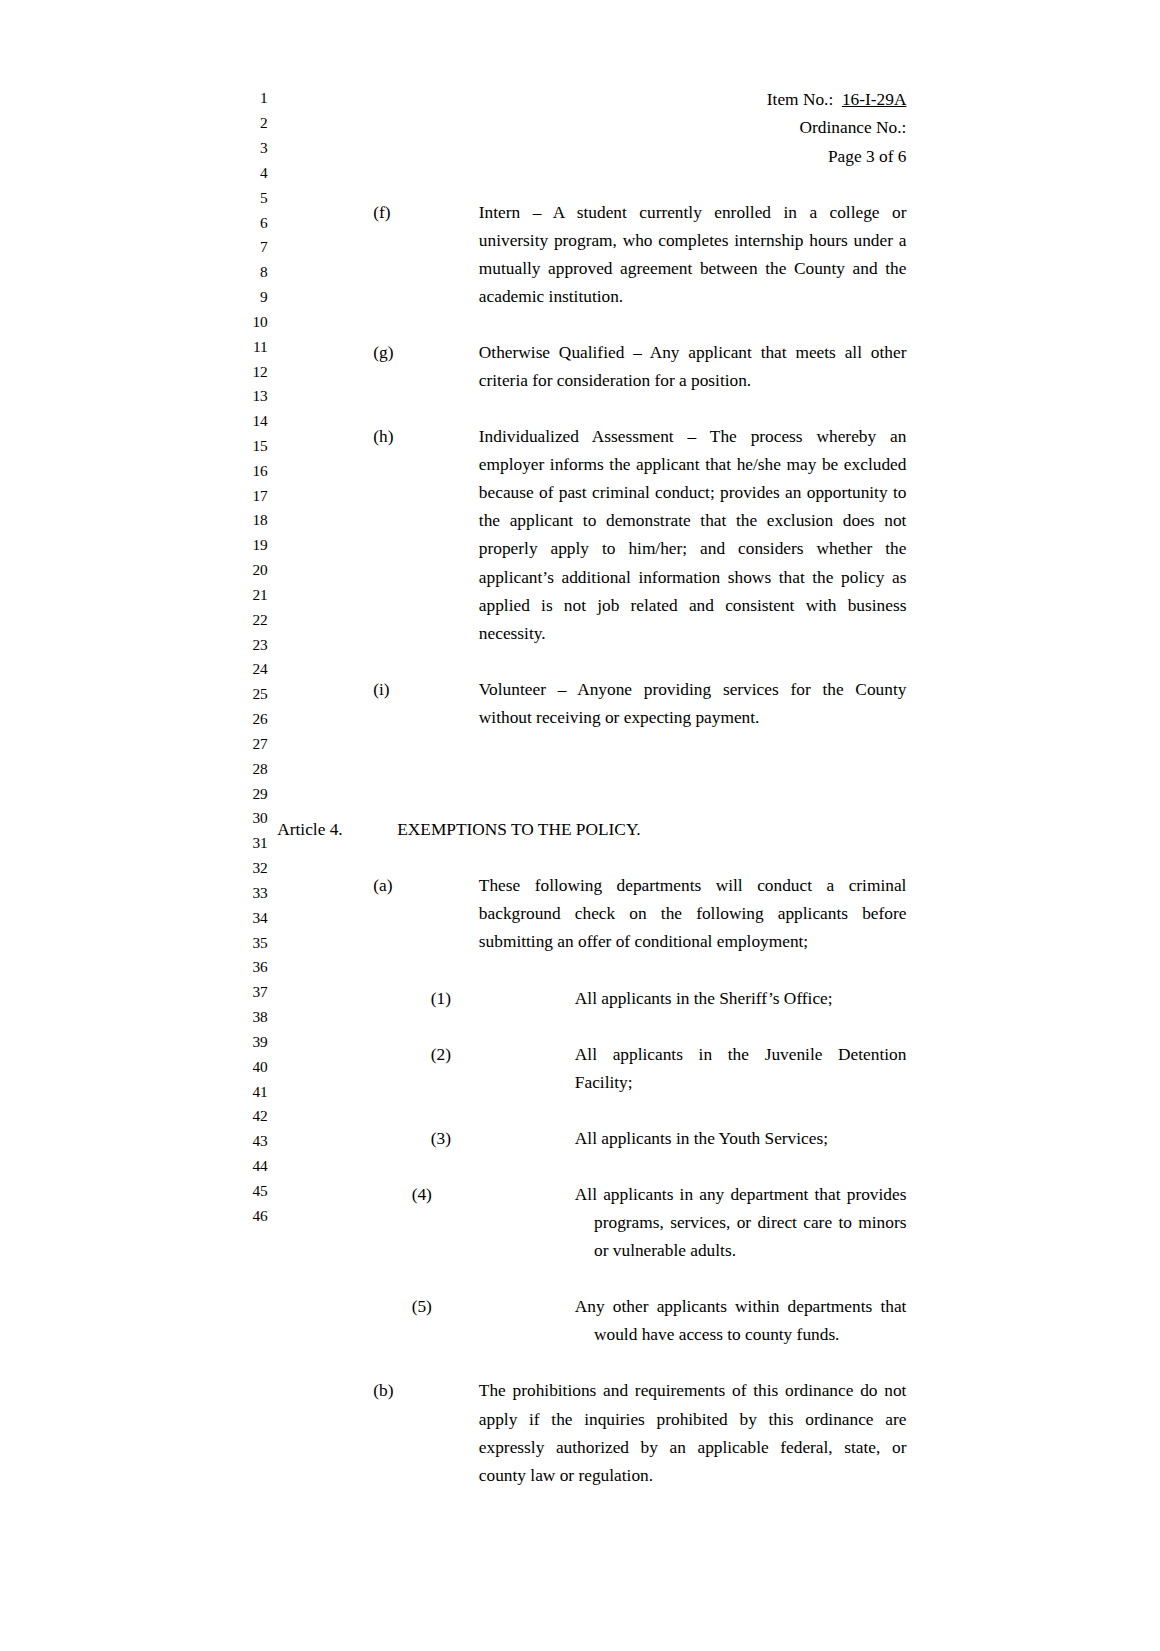1 2 3 4 5 6 7 8 9 10 11 12 13 14 15 16 17 18 19 20 21 22 23 24 25 26 27 28 29 30 31 32 33 34 35 36 37 38 39 40 41 42 43 44 45 46
Item No.: 16-I-29A
Ordinance No.:
Page 3 of 6
(f) Intern – A student currently enrolled in a college or university program, who completes internship hours under a mutually approved agreement between the County and the academic institution.
(g) Otherwise Qualified – Any applicant that meets all other criteria for consideration for a position.
(h) Individualized Assessment – The process whereby an employer informs the applicant that he/she may be excluded because of past criminal conduct; provides an opportunity to the applicant to demonstrate that the exclusion does not properly apply to him/her; and considers whether the applicant’s additional information shows that the policy as applied is not job related and consistent with business necessity.
(i) Volunteer – Anyone providing services for the County without receiving or expecting payment.
Article 4. EXEMPTIONS TO THE POLICY.
(a) These following departments will conduct a criminal background check on the following applicants before submitting an offer of conditional employment;
(1) All applicants in the Sheriff’s Office;
(2) All applicants in the Juvenile Detention Facility;
(3) All applicants in the Youth Services;
(4) All applicants in any department that provides programs, services, or direct care to minors or vulnerable adults.
(5) Any other applicants within departments that would have access to county funds.
(b) The prohibitions and requirements of this ordinance do not apply if the inquiries prohibited by this ordinance are expressly authorized by an applicable federal, state, or county law or regulation.